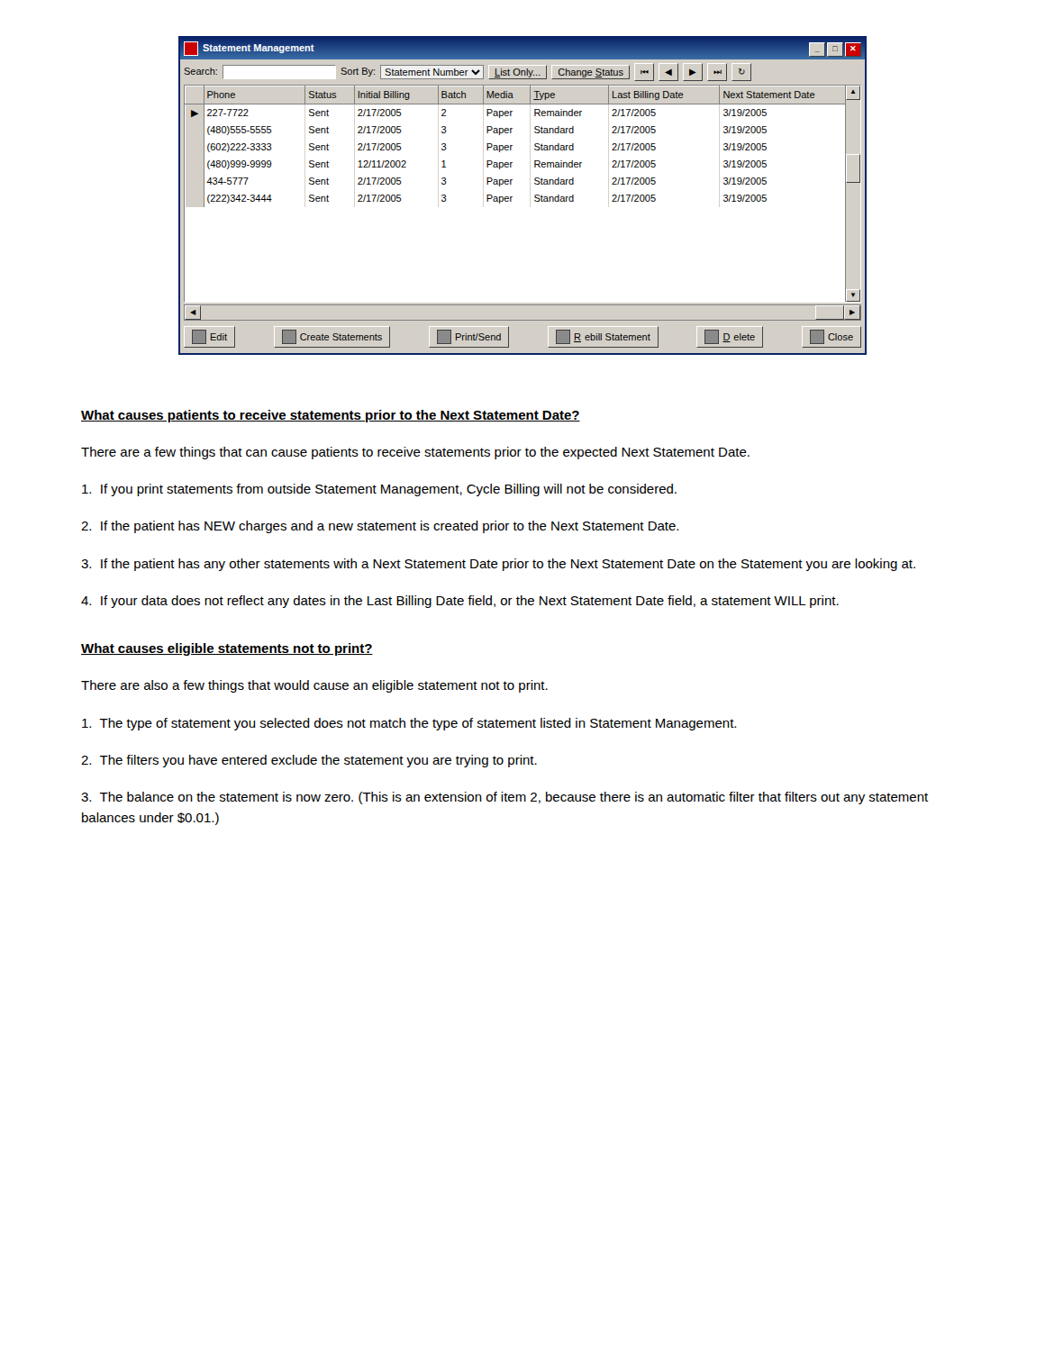Statement Management
_□✕
Search: Sort By: Statement Number List Only... Change Status ⏮ ◀ ▶ ⏭ ↻
| | Phone | Status | Initial Billing | Batch | Media | T ype | Last Billing Date | Next Statement Date |
| --- | --- | --- | --- | --- | --- | --- | --- | --- |
| ▶ | 227-7722 | Sent | 2/17/2005 | 2 | Paper | Remainder | 2/17/2005 | 3/19/2005 |
| | (480)555-5555 | Sent | 2/17/2005 | 3 | Paper | Standard | 2/17/2005 | 3/19/2005 |
| | (602)222-3333 | Sent | 2/17/2005 | 3 | Paper | Standard | 2/17/2005 | 3/19/2005 |
| | (480)999-9999 | Sent | 12/11/2002 | 1 | Paper | Remainder | 2/17/2005 | 3/19/2005 |
| | 434-5777 | Sent | 2/17/2005 | 3 | Paper | Standard | 2/17/2005 | 3/19/2005 |
| | (222)342-3444 | Sent | 2/17/2005 | 3 | Paper | Standard | 2/17/2005 | 3/19/2005 |
▲
▼
◀
▶
Edit Create Statements Print/Send Rebill Statement Delete Close
What causes patients to receive statements prior to the Next Statement Date?
There are a few things that can cause patients to receive statements prior to the expected Next Statement Date.
1. If you print statements from outside Statement Management, Cycle Billing will not be considered.
2. If the patient has NEW charges and a new statement is created prior to the Next Statement Date.
3. If the patient has any other statements with a Next Statement Date prior to the Next Statement Date on the Statement you are looking at.
4. If your data does not reflect any dates in the Last Billing Date field, or the Next Statement Date field, a statement WILL print.
What causes eligible statements not to print?
There are also a few things that would cause an eligible statement not to print.
1. The type of statement you selected does not match the type of statement listed in Statement Management.
2. The filters you have entered exclude the statement you are trying to print.
3. The balance on the statement is now zero. (This is an extension of item 2, because there is an automatic filter that filters out any statement balances under $0.01.)